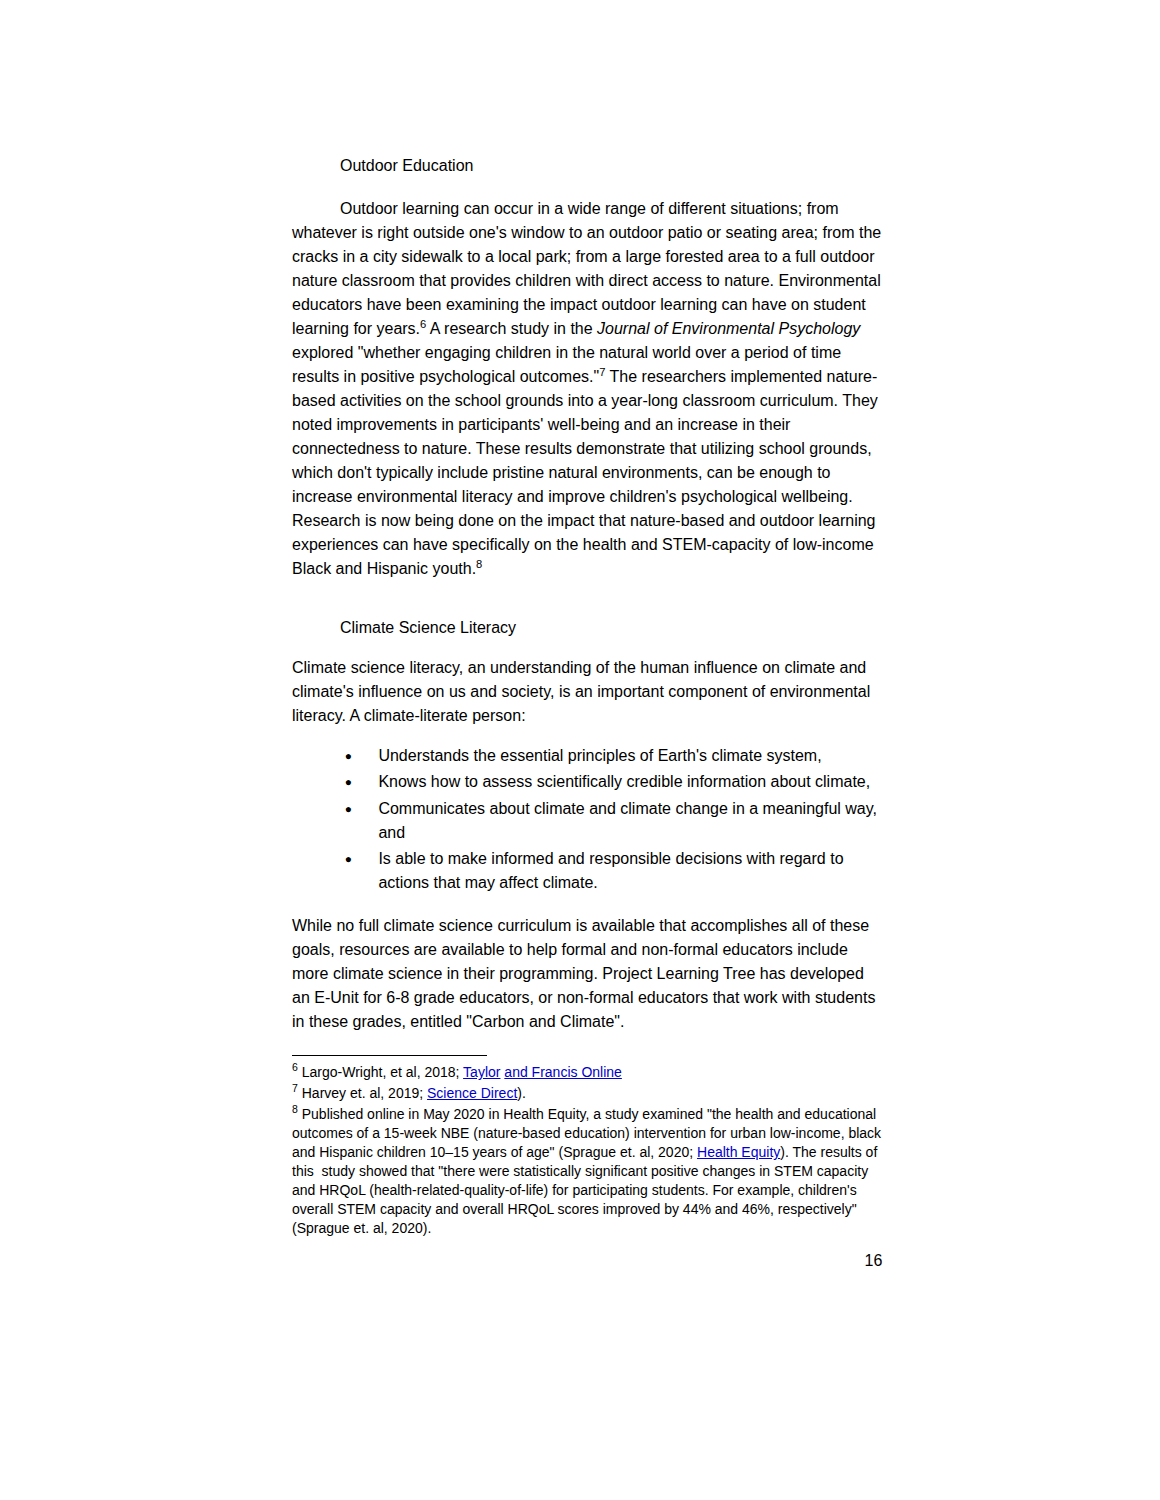Outdoor Education
Outdoor learning can occur in a wide range of different situations; from whatever is right outside one's window to an outdoor patio or seating area; from the cracks in a city sidewalk to a local park; from a large forested area to a full outdoor nature classroom that provides children with direct access to nature. Environmental educators have been examining the impact outdoor learning can have on student learning for years.6 A research study in the Journal of Environmental Psychology explored "whether engaging children in the natural world over a period of time results in positive psychological outcomes."7 The researchers implemented nature-based activities on the school grounds into a year-long classroom curriculum. They noted improvements in participants' well-being and an increase in their connectedness to nature. These results demonstrate that utilizing school grounds, which don't typically include pristine natural environments, can be enough to increase environmental literacy and improve children's psychological wellbeing. Research is now being done on the impact that nature-based and outdoor learning experiences can have specifically on the health and STEM-capacity of low-income Black and Hispanic youth.8
Climate Science Literacy
Climate science literacy, an understanding of the human influence on climate and climate's influence on us and society, is an important component of environmental literacy. A climate-literate person:
Understands the essential principles of Earth's climate system,
Knows how to assess scientifically credible information about climate,
Communicates about climate and climate change in a meaningful way, and
Is able to make informed and responsible decisions with regard to actions that may affect climate.
While no full climate science curriculum is available that accomplishes all of these goals, resources are available to help formal and non-formal educators include more climate science in their programming. Project Learning Tree has developed an E-Unit for 6-8 grade educators, or non-formal educators that work with students in these grades, entitled "Carbon and Climate".
6 Largo-Wright, et al, 2018; Taylor and Francis Online
7 Harvey et. al, 2019; Science Direct).
8 Published online in May 2020 in Health Equity, a study examined "the health and educational outcomes of a 15-week NBE (nature-based education) intervention for urban low-income, black and Hispanic children 10–15 years of age" (Sprague et. al, 2020; Health Equity). The results of this study showed that "there were statistically significant positive changes in STEM capacity and HRQoL (health-related-quality-of-life) for participating students. For example, children's overall STEM capacity and overall HRQoL scores improved by 44% and 46%, respectively" (Sprague et. al, 2020).
16